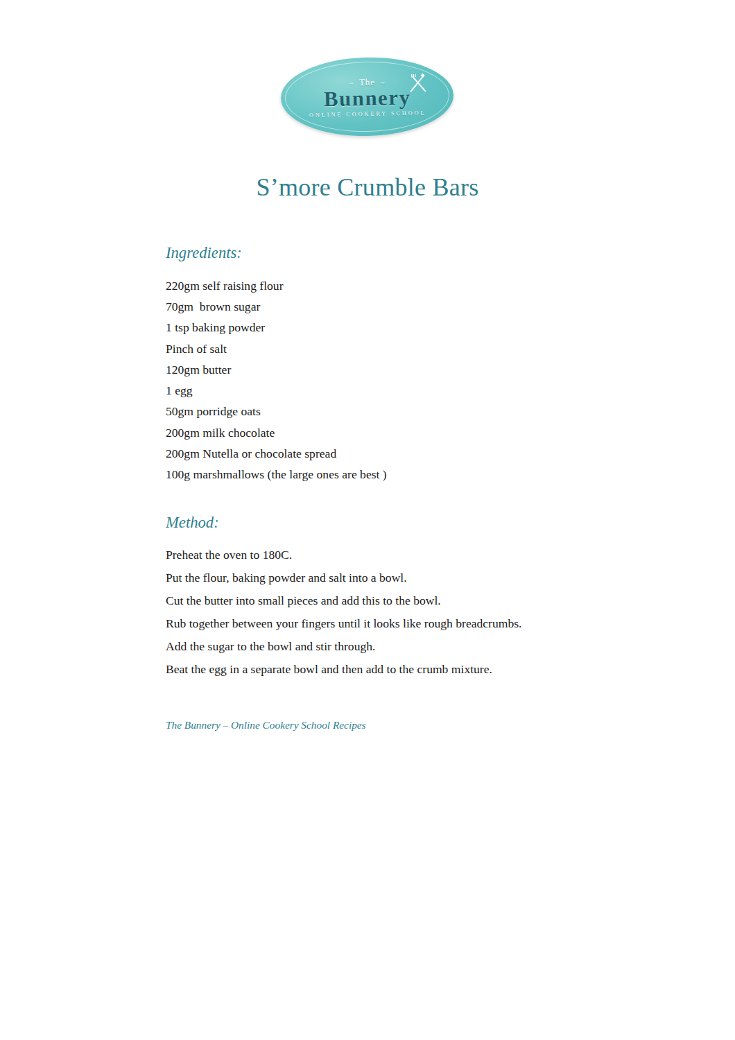The Bunnery Online Cookery School
S’more Crumble Bars
Ingredients:
220gm self raising flour
70gm brown sugar
1 tsp baking powder
Pinch of salt
120gm butter
1 egg
50gm porridge oats
200gm milk chocolate
200gm Nutella or chocolate spread
100g marshmallows (the large ones are best )
Method:
Preheat the oven to 180C.
Put the flour, baking powder and salt into a bowl.
Cut the butter into small pieces and add this to the bowl.
Rub together between your fingers until it looks like rough breadcrumbs.
Add the sugar to the bowl and stir through.
Beat the egg in a separate bowl and then add to the crumb mixture.
The Bunnery – Online Cookery School Recipes